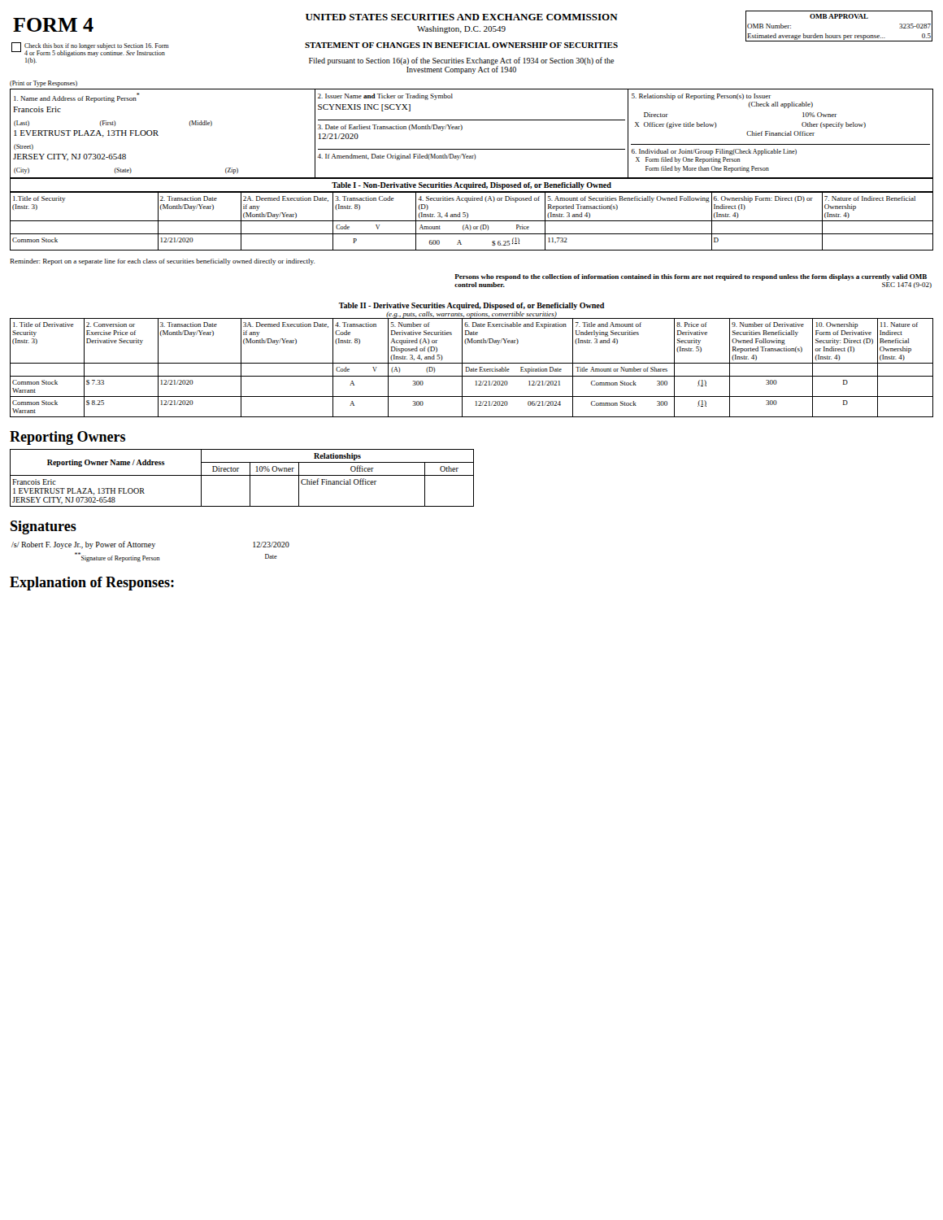| / FORM 4 / / / Check this box if no longer subject to Section 16. Form 4 or Form 5 obligations may continue. See Instruction 1(b). / | UNITED STATES SECURITIES AND EXCHANGE COMMISSION Washington, D.C. 20549 STATEMENT OF CHANGES IN BENEFICIAL OWNERSHIP OF SECURITIES Filed pursuant to Section 16(a) of the Securities Exchange Act of 1934 or Section 30(h) of the Investment Company Act of 1940 | / OMB APPROVAL / / OMB Number: / 3235-0287 / / Estimated average burden hours per response... / 0.5 / |
(Print or Type Responses)
| 1. Name and Address of Reporting Person * Francois Eric / (Last) / (First) / (Middle) / 1 EVERTRUST PLAZA, 13TH FLOOR / (Street) / JERSEY CITY, NJ 07302-6548 / (City) / (State) / (Zip) / | 2. Issuer Name and Ticker or Trading Symbol SCYNEXIS INC [SCYX] 3. Date of Earliest Transaction (Month/Day/Year) 12/21/2020 4. If Amendment, Date Original Filed (Month/Day/Year) | 5. Relationship of Reporting Person(s) to Issuer (Check all applicable) / / Director / / 10% Owner / / X / Officer (give title below) / / Other (specify below) / Chief Financial Officer 6. Individual or Joint/Group Filing (Check Applicable Line) / X / Form filed by One Reporting Person / / / Form filed by More than One Reporting Person / |
| Table I - Non-Derivative Securities Acquired, Disposed of, or Beneficially Owned |
| 1.Title of Security (Instr. 3) | 2. Transaction Date (Month/Day/Year) | 2A. Deemed Execution Date, if any (Month/Day/Year) | 3. Transaction Code (Instr. 8) | 4. Securities Acquired (A) or Disposed of (D) (Instr. 3, 4 and 5) | 5. Amount of Securities Beneficially Owned Following Reported Transaction(s) (Instr. 3 and 4) | 6. Ownership Form: Direct (D) or Indirect (I) (Instr. 4) | 7. Nature of Indirect Beneficial Ownership (Instr. 4) |
| | | | / Code / V / | / Amount / (A) or (D) / Price / | | | |
| Common Stock | 12/21/2020 | | / P / / | / 600 / A / $ 6.25 (1) / | 11,732 | D | |
Reminder: Report on a separate line for each class of securities beneficially owned directly or indirectly.
| | Persons who respond to the collection of information contained in this form are not required to respond unless the form displays a currently valid OMB control number. SEC 1474 (9-02) |
Table II - Derivative Securities Acquired, Disposed of, or Beneficially Owned
(e.g., puts, calls, warrants, options, convertible securities)
| 1. Title of Derivative Security (Instr. 3) | 2. Conversion or Exercise Price of Derivative Security | 3. Transaction Date (Month/Day/Year) | 3A. Deemed Execution Date, if any (Month/Day/Year) | 4. Transaction Code (Instr. 8) | 5. Number of Derivative Securities Acquired (A) or Disposed of (D) (Instr. 3, 4, and 5) | 6. Date Exercisable and Expiration Date (Month/Day/Year) | 7. Title and Amount of Underlying Securities (Instr. 3 and 4) | 8. Price of Derivative Security (Instr. 5) | 9. Number of Derivative Securities Beneficially Owned Following Reported Transaction(s) (Instr. 4) | 10. Ownership Form of Derivative Security: Direct (D) or Indirect (I) (Instr. 4) | 11. Nature of Indirect Beneficial Ownership (Instr. 4) |
| | | | | / Code / V / | / (A) / (D) / | / Date Exercisable / Expiration Date / | / Title / Amount or Number of Shares / | | | | |
| Common Stock Warrant | $ 7.33 | 12/21/2020 | | / A / / | / 300 / / | / 12/21/2020 / 12/21/2021 / | / Common Stock / 300 / | (1) | 300 | D | |
| Common Stock Warrant | $ 8.25 | 12/21/2020 | | / A / / | / 300 / / | / 12/21/2020 / 06/21/2024 / | / Common Stock / 300 / | (1) | 300 | D | |
Reporting Owners
| Reporting Owner Name / Address | Relationships |
| Director | 10% Owner | Officer | Other |
| Francois Eric 1 EVERTRUST PLAZA, 13TH FLOOR JERSEY CITY, NJ 07302-6548 | | | Chief Financial Officer | |
Signatures
| /s/ Robert F. Joyce Jr., by Power of Attorney | 12/23/2020 |
| ** Signature of Reporting Person | Date |
Explanation of Responses: